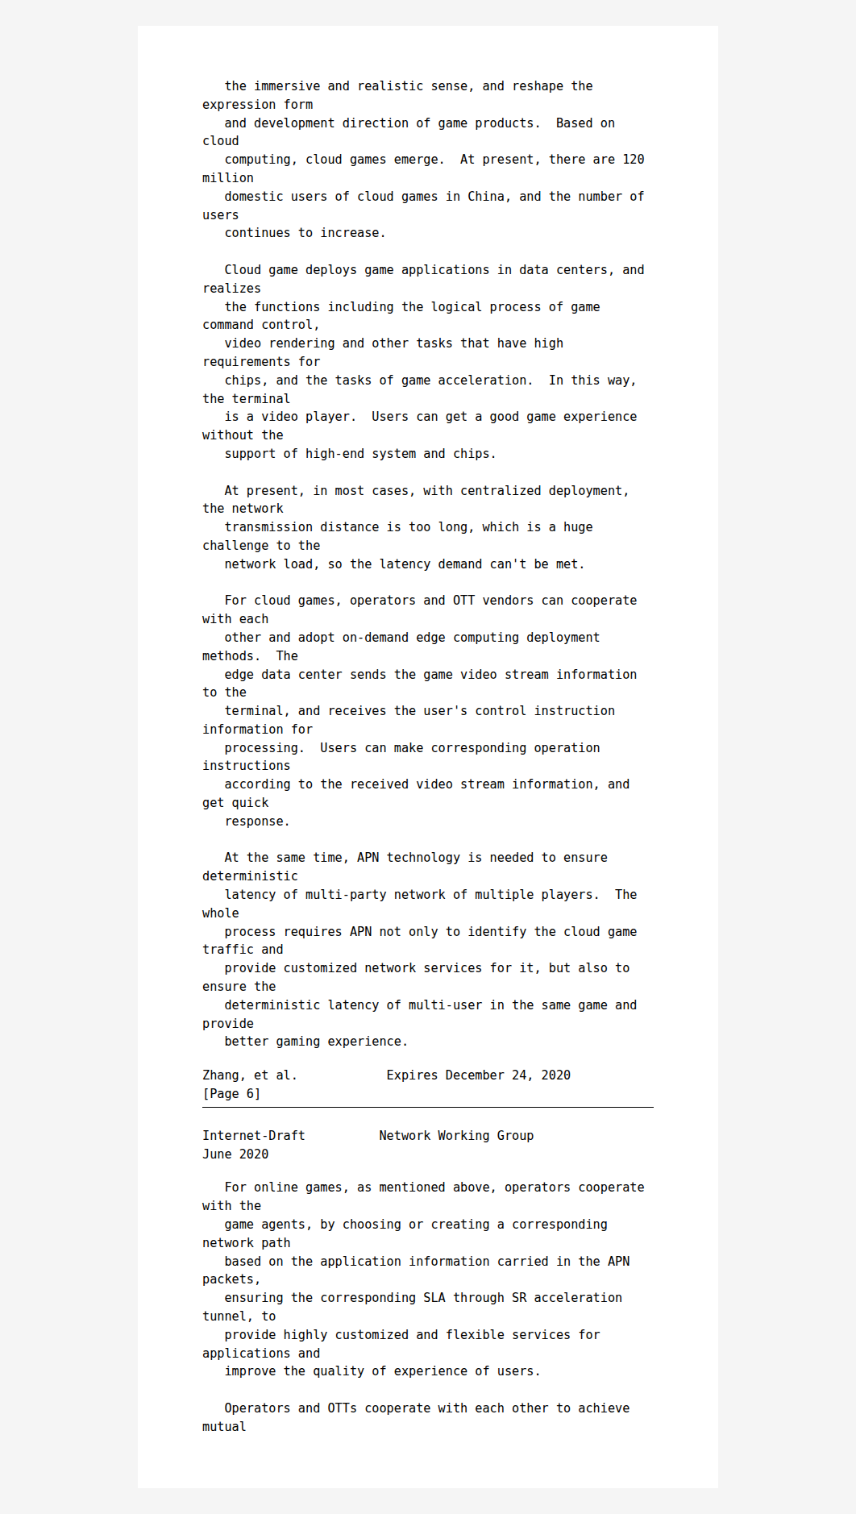the immersive and realistic sense, and reshape the expression form
   and development direction of game products.  Based on cloud
   computing, cloud games emerge.  At present, there are 120 million
   domestic users of cloud games in China, and the number of users
   continues to increase.

   Cloud game deploys game applications in data centers, and realizes
   the functions including the logical process of game command control,
   video rendering and other tasks that have high requirements for
   chips, and the tasks of game acceleration.  In this way, the terminal
   is a video player.  Users can get a good game experience without the
   support of high-end system and chips.

   At present, in most cases, with centralized deployment, the network
   transmission distance is too long, which is a huge challenge to the
   network load, so the latency demand can't be met.

   For cloud games, operators and OTT vendors can cooperate with each
   other and adopt on-demand edge computing deployment methods.  The
   edge data center sends the game video stream information to the
   terminal, and receives the user's control instruction information for
   processing.  Users can make corresponding operation instructions
   according to the received video stream information, and get quick
   response.

   At the same time, APN technology is needed to ensure deterministic
   latency of multi-party network of multiple players.  The whole
   process requires APN not only to identify the cloud game traffic and
   provide customized network services for it, but also to ensure the
   deterministic latency of multi-user in the same game and provide
   better gaming experience.
Zhang, et al.            Expires December 24, 2020               [Page 6]
Internet-Draft          Network Working Group               June 2020
   For online games, as mentioned above, operators cooperate with the
   game agents, by choosing or creating a corresponding network path
   based on the application information carried in the APN packets,
   ensuring the corresponding SLA through SR acceleration tunnel, to
   provide highly customized and flexible services for applications and
   improve the quality of experience of users.

   Operators and OTTs cooperate with each other to achieve mutual